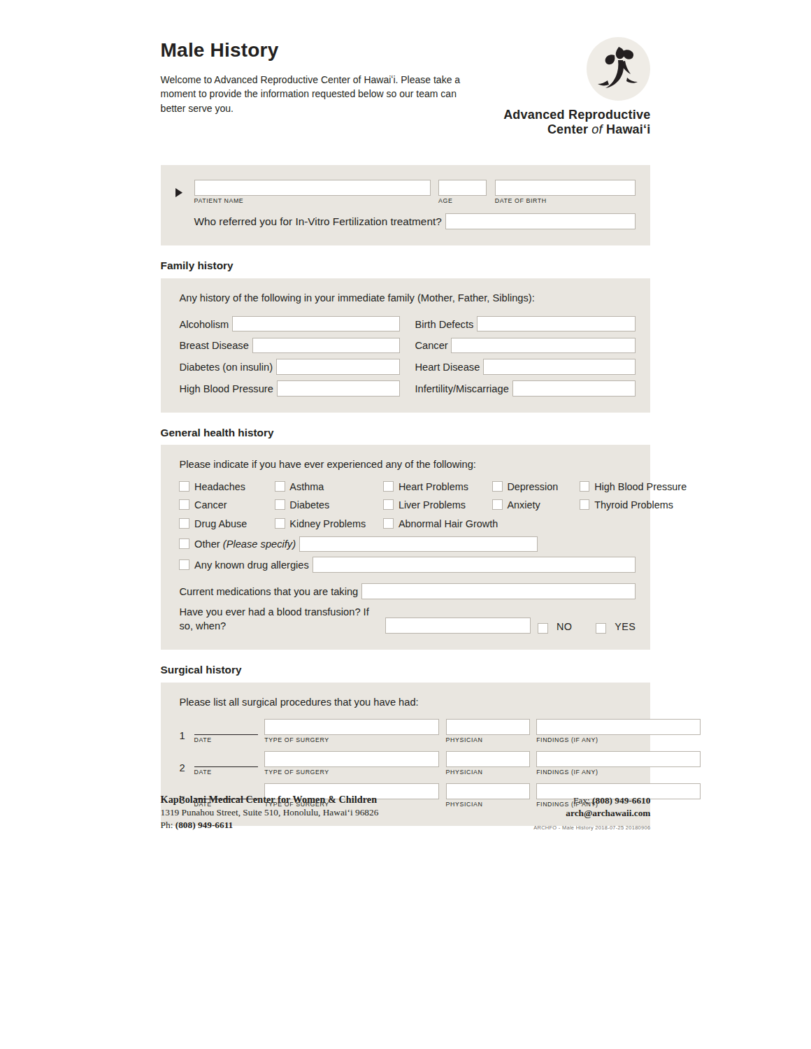Male History
Welcome to Advanced Reproductive Center of Hawaiʻi. Please take a moment to provide the information requested below so our team can better serve you.
Advanced Reproductive
Center of Hawaiʻi
Patient Name
Age
Date of Birth
Who referred you for In-Vitro Fertilization treatment?
Family history
Any history of the following in your immediate family (Mother, Father, Siblings):
Alcoholism
Birth Defects
Breast Disease
Cancer
Diabetes (on insulin)
Heart Disease
High Blood Pressure
Infertility/Miscarriage
General health history
Please indicate if you have ever experienced any of the following:
Headaches
Asthma
Heart Problems
Depression
High Blood Pressure
Cancer
Diabetes
Liver Problems
Anxiety
Thyroid Problems
Drug Abuse
Kidney Problems
Abnormal Hair Growth
Other (Please specify)
Any known drug allergies
Current medications that you are taking
Have you ever had a blood transfusion? If so, when? NO YES
Surgical history
Please list all surgical procedures that you have had:
1
Date
Type of Surgery
Physician
Findings (if any)
2
Date
Type of Surgery
Physician
Findings (if any)
3
Date
Type of Surgery
Physician
Findings (if any)
Kapiʻolani Medical Center for Women & Children
1319 Punahou Street, Suite 510, Honolulu, Hawaiʻi 96826
Ph: (808) 949-6611
Fax: (808) 949-6610
arch@archawaii.com
ARCHFO - Male History 2018-07-25 20180906